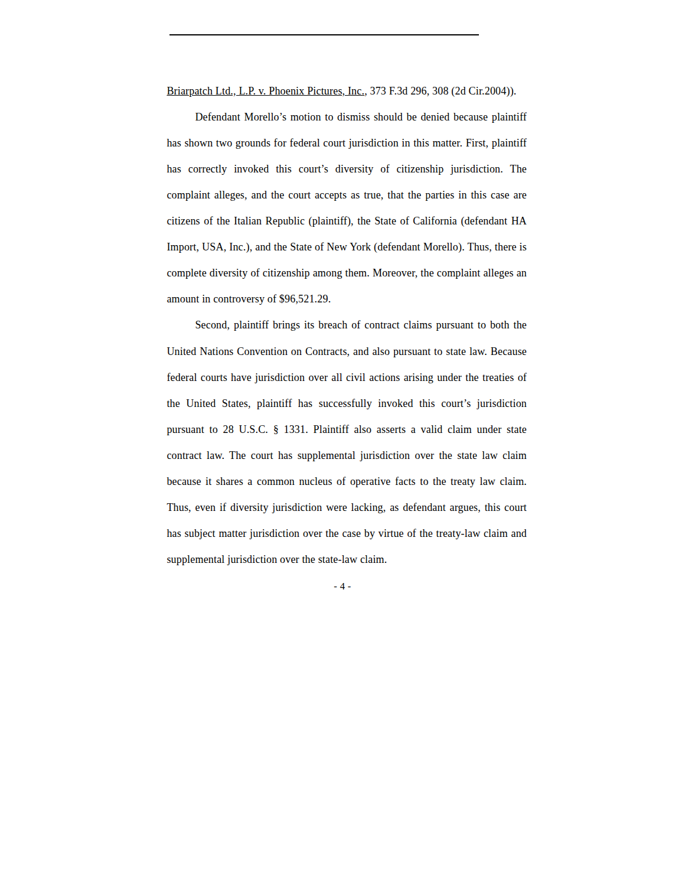Briarpatch Ltd., L.P. v. Phoenix Pictures, Inc., 373 F.3d 296, 308 (2d Cir.2004)).
Defendant Morello’s motion to dismiss should be denied because plaintiff has shown two grounds for federal court jurisdiction in this matter. First, plaintiff has correctly invoked this court’s diversity of citizenship jurisdiction. The complaint alleges, and the court accepts as true, that the parties in this case are citizens of the Italian Republic (plaintiff), the State of California (defendant HA Import, USA, Inc.), and the State of New York (defendant Morello). Thus, there is complete diversity of citizenship among them. Moreover, the complaint alleges an amount in controversy of $96,521.29.
Second, plaintiff brings its breach of contract claims pursuant to both the United Nations Convention on Contracts, and also pursuant to state law. Because federal courts have jurisdiction over all civil actions arising under the treaties of the United States, plaintiff has successfully invoked this court’s jurisdiction pursuant to 28 U.S.C. § 1331. Plaintiff also asserts a valid claim under state contract law. The court has supplemental jurisdiction over the state law claim because it shares a common nucleus of operative facts to the treaty law claim. Thus, even if diversity jurisdiction were lacking, as defendant argues, this court has subject matter jurisdiction over the case by virtue of the treaty-law claim and supplemental jurisdiction over the state-law claim.
- 4 -